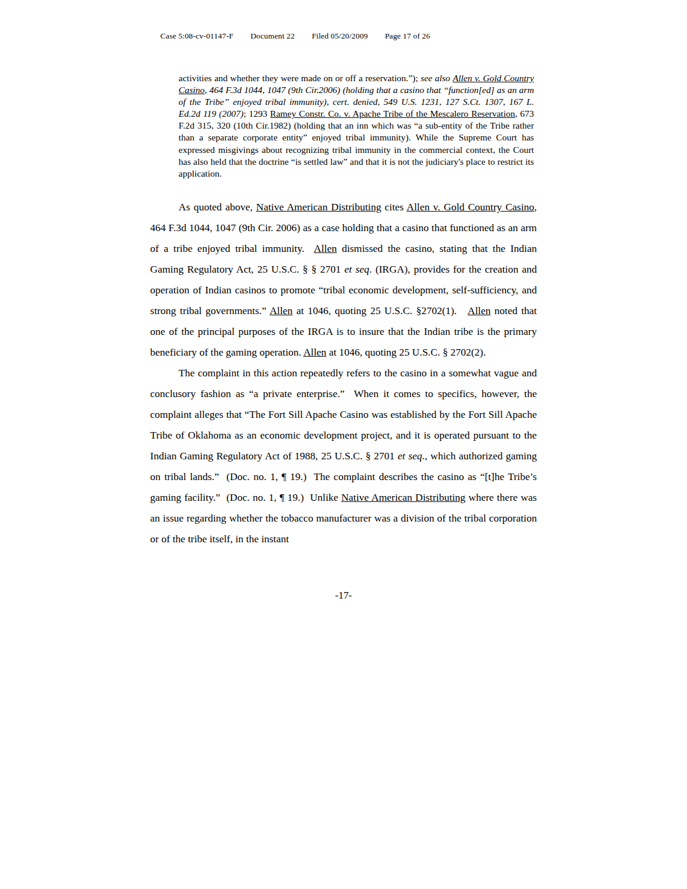Case 5:08-cv-01147-F Document 22 Filed 05/20/2009 Page 17 of 26
activities and whether they were made on or off a reservation.”); see also Allen v. Gold Country Casino, 464 F.3d 1044, 1047 (9th Cir.2006) (holding that a casino that “function[ed] as an arm of the Tribe” enjoyed tribal immunity), cert. denied, 549 U.S. 1231, 127 S.Ct. 1307, 167 L. Ed.2d 119 (2007); 1293 Ramey Constr. Co. v. Apache Tribe of the Mescalero Reservation, 673 F.2d 315, 320 (10th Cir.1982) (holding that an inn which was “a sub-entity of the Tribe rather than a separate corporate entity” enjoyed tribal immunity). While the Supreme Court has expressed misgivings about recognizing tribal immunity in the commercial context, the Court has also held that the doctrine “is settled law” and that it is not the judiciary's place to restrict its application.
As quoted above, Native American Distributing cites Allen v. Gold Country Casino, 464 F.3d 1044, 1047 (9th Cir. 2006) as a case holding that a casino that functioned as an arm of a tribe enjoyed tribal immunity. Allen dismissed the casino, stating that the Indian Gaming Regulatory Act, 25 U.S.C. § § 2701 et seq. (IRGA), provides for the creation and operation of Indian casinos to promote “tribal economic development, self-sufficiency, and strong tribal governments.” Allen at 1046, quoting 25 U.S.C. §2702(1). Allen noted that one of the principal purposes of the IRGA is to insure that the Indian tribe is the primary beneficiary of the gaming operation. Allen at 1046, quoting 25 U.S.C. § 2702(2).
The complaint in this action repeatedly refers to the casino in a somewhat vague and conclusory fashion as “a private enterprise.” When it comes to specifics, however, the complaint alleges that “The Fort Sill Apache Casino was established by the Fort Sill Apache Tribe of Oklahoma as an economic development project, and it is operated pursuant to the Indian Gaming Regulatory Act of 1988, 25 U.S.C. § 2701 et seq., which authorized gaming on tribal lands.” (Doc. no. 1, ¶ 19.) The complaint describes the casino as “[t]he Tribe’s gaming facility.” (Doc. no. 1, ¶ 19.) Unlike Native American Distributing where there was an issue regarding whether the tobacco manufacturer was a division of the tribal corporation or of the tribe itself, in the instant
-17-